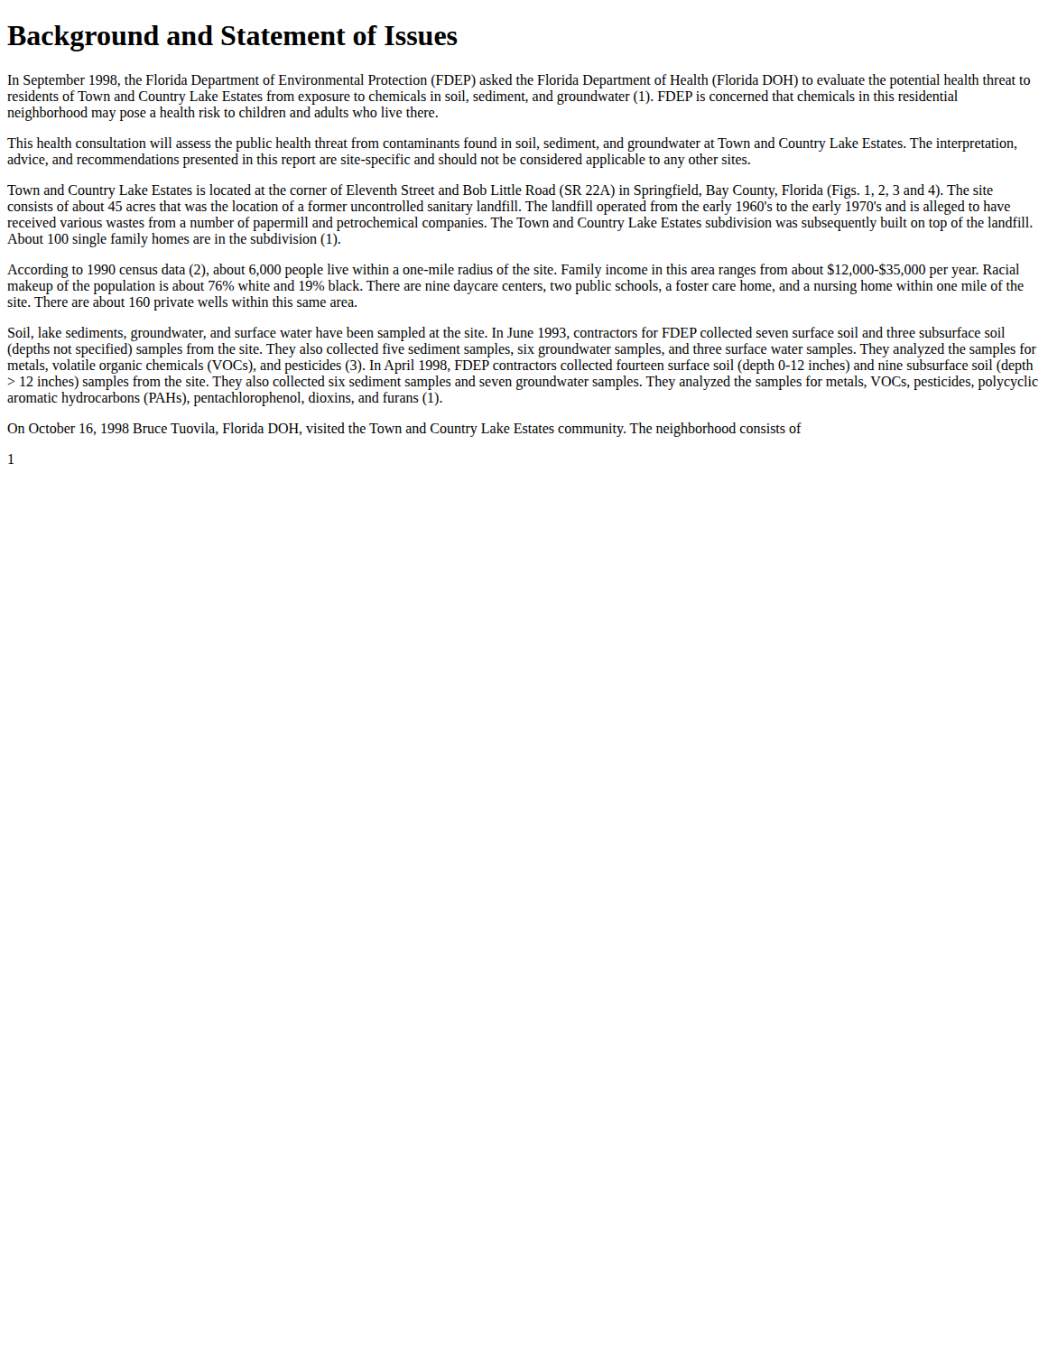Background and Statement of Issues
In September 1998, the Florida Department of Environmental Protection (FDEP) asked the Florida Department of Health (Florida DOH) to evaluate the potential health threat to residents of Town and Country Lake Estates from exposure to chemicals in soil, sediment, and groundwater (1). FDEP is concerned that chemicals in this residential neighborhood may pose a health risk to children and adults who live there.
This health consultation will assess the public health threat from contaminants found in soil, sediment, and groundwater at Town and Country Lake Estates. The interpretation, advice, and recommendations presented in this report are site-specific and should not be considered applicable to any other sites.
Town and Country Lake Estates is located at the corner of Eleventh Street and Bob Little Road (SR 22A) in Springfield, Bay County, Florida (Figs. 1, 2, 3 and 4). The site consists of about 45 acres that was the location of a former uncontrolled sanitary landfill. The landfill operated from the early 1960's to the early 1970's and is alleged to have received various wastes from a number of papermill and petrochemical companies. The Town and Country Lake Estates subdivision was subsequently built on top of the landfill. About 100 single family homes are in the subdivision (1).
According to 1990 census data (2), about 6,000 people live within a one-mile radius of the site. Family income in this area ranges from about $12,000-$35,000 per year. Racial makeup of the population is about 76% white and 19% black. There are nine daycare centers, two public schools, a foster care home, and a nursing home within one mile of the site. There are about 160 private wells within this same area.
Soil, lake sediments, groundwater, and surface water have been sampled at the site. In June 1993, contractors for FDEP collected seven surface soil and three subsurface soil (depths not specified) samples from the site. They also collected five sediment samples, six groundwater samples, and three surface water samples. They analyzed the samples for metals, volatile organic chemicals (VOCs), and pesticides (3). In April 1998, FDEP contractors collected fourteen surface soil (depth 0-12 inches) and nine subsurface soil (depth > 12 inches) samples from the site. They also collected six sediment samples and seven groundwater samples. They analyzed the samples for metals, VOCs, pesticides, polycyclic aromatic hydrocarbons (PAHs), pentachlorophenol, dioxins, and furans (1).
On October 16, 1998 Bruce Tuovila, Florida DOH, visited the Town and Country Lake Estates community. The neighborhood consists of
1